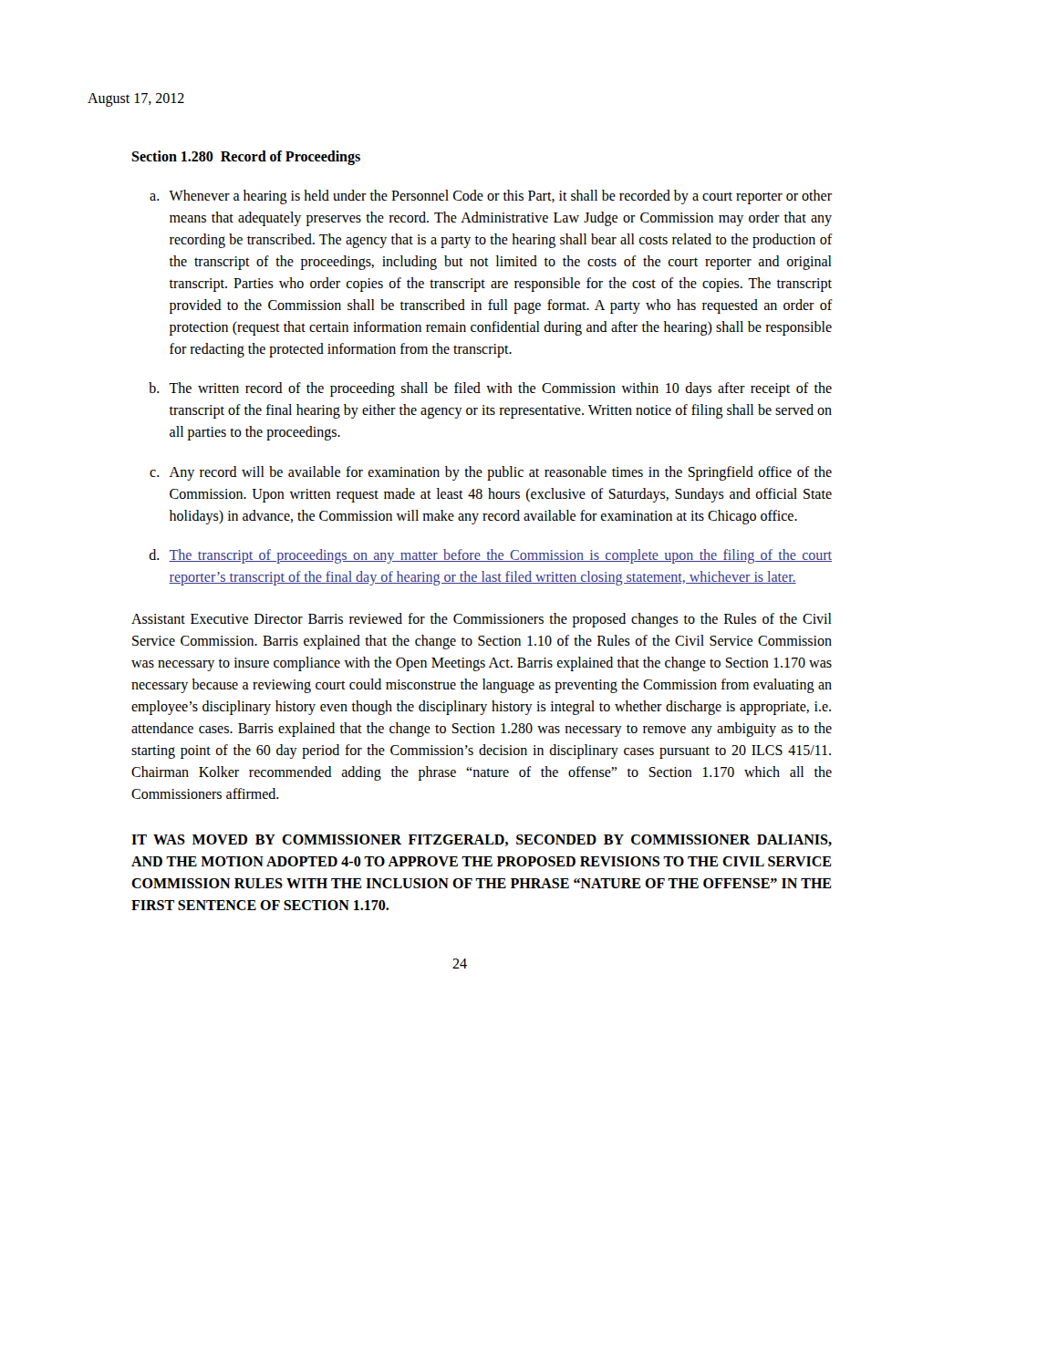August 17, 2012
Section 1.280 Record of Proceedings
Whenever a hearing is held under the Personnel Code or this Part, it shall be recorded by a court reporter or other means that adequately preserves the record. The Administrative Law Judge or Commission may order that any recording be transcribed. The agency that is a party to the hearing shall bear all costs related to the production of the transcript of the proceedings, including but not limited to the costs of the court reporter and original transcript. Parties who order copies of the transcript are responsible for the cost of the copies. The transcript provided to the Commission shall be transcribed in full page format. A party who has requested an order of protection (request that certain information remain confidential during and after the hearing) shall be responsible for redacting the protected information from the transcript.
The written record of the proceeding shall be filed with the Commission within 10 days after receipt of the transcript of the final hearing by either the agency or its representative. Written notice of filing shall be served on all parties to the proceedings.
Any record will be available for examination by the public at reasonable times in the Springfield office of the Commission. Upon written request made at least 48 hours (exclusive of Saturdays, Sundays and official State holidays) in advance, the Commission will make any record available for examination at its Chicago office.
The transcript of proceedings on any matter before the Commission is complete upon the filing of the court reporter’s transcript of the final day of hearing or the last filed written closing statement, whichever is later.
Assistant Executive Director Barris reviewed for the Commissioners the proposed changes to the Rules of the Civil Service Commission. Barris explained that the change to Section 1.10 of the Rules of the Civil Service Commission was necessary to insure compliance with the Open Meetings Act. Barris explained that the change to Section 1.170 was necessary because a reviewing court could misconstrue the language as preventing the Commission from evaluating an employee’s disciplinary history even though the disciplinary history is integral to whether discharge is appropriate, i.e. attendance cases. Barris explained that the change to Section 1.280 was necessary to remove any ambiguity as to the starting point of the 60 day period for the Commission’s decision in disciplinary cases pursuant to 20 ILCS 415/11. Chairman Kolker recommended adding the phrase “nature of the offense” to Section 1.170 which all the Commissioners affirmed.
It was moved by Commissioner Fitzgerald, seconded by Commissioner Dalianis, and the motion adopted 4-0 to approve the proposed revisions to the Civil Service Commission Rules with the inclusion of the phrase “nature of the offense” in the first sentence of Section 1.170.
24